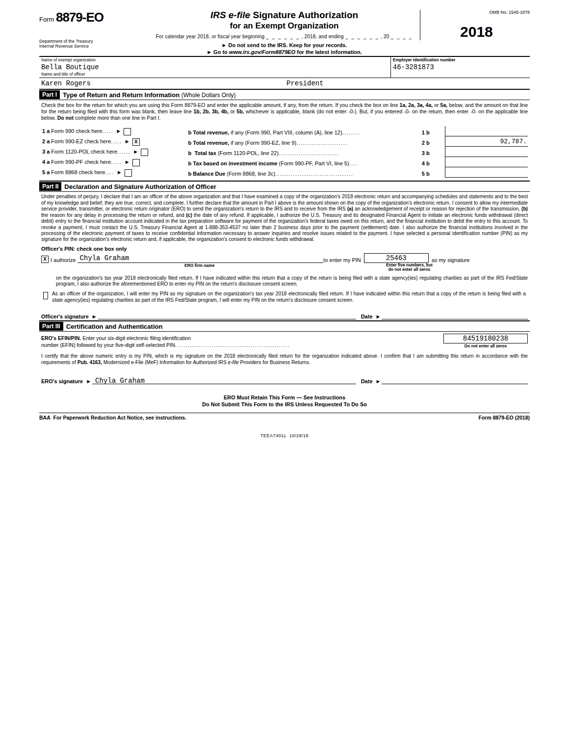Form 8879-EO
Department of the Treasury
Internal Revenue Service
IRS e-file Signature Authorization
for an Exempt Organization
For calendar year 2018, or fiscal year beginning _ _ _ _ _ _ , 2018, and ending _ _ _ _ _ _ , 20 _ _ _ _
► Do not send to the IRS. Keep for your records.
► Go to www.irs.gov/Form8879EO for the latest information.
OMB No. 1545-1878
2018
Name of exempt organization
Bella Boutique
Name and title of officer
Employer identification number
46-3281873
Karen Rogers
President
Part I
Type of Return and Return Information (Whole Dollars Only)
Check the box for the return for which you are using this Form 8879-EO and enter the applicable amount, if any, from the return. If you check the box on line 1a, 2a, 3a, 4a, or 5a, below, and the amount on that line for the return being filed with this form was blank, then leave line 1b, 2b, 3b, 4b, or 5b, whichever is applicable, blank (do not enter -0-). But, if you entered -0- on the return, then enter -0- on the applicable line below. Do not complete more than one line in Part I.
| 1 a Form 990 check here ..... ► | b Total revenue, if any (Form 990, Part VIII, column (A), line 12) ........ | 1 b | |
| 2 a Form 990-EZ check here ..... ► X | b Total revenue, if any (Form 990-EZ, line 9) ....................... | 2 b | 92,787. |
| 3 a Form 1120-POL check here ...... ► | b Total tax (Form 1120-POL, line 22) ........................... | 3 b | |
| 4 a Form 990-PF check here ..... ► | b Tax based on investment income (Form 990-PF, Part VI, line 5) .... | 4 b | |
| 5 a Form 8868 check here .... ► | b Balance Due (Form 8868, line 3c) ................................... | 5 b | |
Part II
Declaration and Signature Authorization of Officer
Under penalties of perjury, I declare that I am an officer of the above organization and that I have examined a copy of the organization's 2018 electronic return and accompanying schedules and statements and to the best of my knowledge and belief, they are true, correct, and complete. I further declare that the amount in Part I above is the amount shown on the copy of the organization's electronic return. I consent to allow my intermediate service provider, transmitter, or electronic return originator (ERO) to send the organization's return to the IRS and to receive from the IRS (a) an acknowledgement of receipt or reason for rejection of the transmission, (b) the reason for any delay in processing the return or refund, and (c) the date of any refund. If applicable, I authorize the U.S. Treasury and its designated Financial Agent to initiate an electronic funds withdrawal (direct debit) entry to the financial institution account indicated in the tax preparation software for payment of the organization's federal taxes owed on this return, and the financial institution to debit the entry to this account. To revoke a payment, I must contact the U.S. Treasury Financial Agent at 1-888-353-4537 no later than 2 business days prior to the payment (settlement) date. I also authorize the financial institutions involved in the processing of the electronic payment of taxes to receive confidential information necessary to answer inquiries and resolve issues related to the payment. I have selected a personal identification number (PIN) as my signature for the organization's electronic return and, if applicable, the organization's consent to electronic funds withdrawal.
Officer's PIN: check one box only
X I authorize
Chyla Graham
to enter my PIN
25463
as my signature
ERO firm name
Enter five numbers, but
do not enter all zeros
on the organization's tax year 2018 electronically filed return. If I have indicated within this return that a copy of the return is being filed with a state agency(ies) regulating charities as part of the IRS Fed/State program, I also authorize the aforementioned ERO to enter my PIN on the return's disclosure consent screen.
As an officer of the organization, I will enter my PIN as my signature on the organization's tax year 2018 electronically filed return. If I have indicated within this return that a copy of the return is being filed with a state agency(ies) regulating charities as part of the IRS Fed/State program, I will enter my PIN on the return's disclosure consent screen.
Officer's signature ►
Date ►
Part III
Certification and Authentication
ERO's EFIN/PIN. Enter your six-digit electronic filing identification
number (EFIN) followed by your five-digit self-selected PIN.....................................................
84519180238
Do not enter all zeros
I certify that the above numeric entry is my PIN, which is my signature on the 2018 electronically filed return for the organization indicated above. I confirm that I am submitting this return in accordance with the requirements of Pub. 4163, Modernized e-File (MeF) Information for Authorized IRS e-file Providers for Business Returns.
ERO's signature ►
Chyla Graham
Date ►
ERO Must Retain This Form — See Instructions
Do Not Submit This Form to the IRS Unless Requested To Do So
BAA For Paperwork Reduction Act Notice, see instructions.
Form 8879-EO (2018)
TEEA7401L 10/29/18